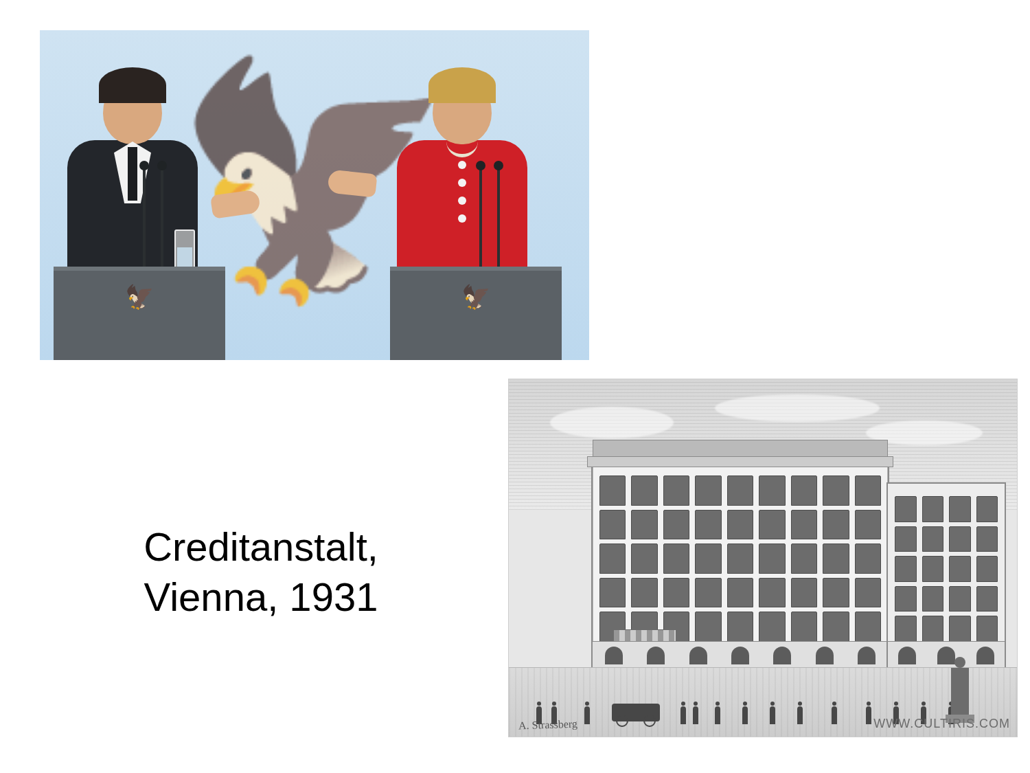🦅
🦅
🦅
Creditanstalt,
Vienna, 1931
A. Strassberg
WWW.CULTIRIS.COM